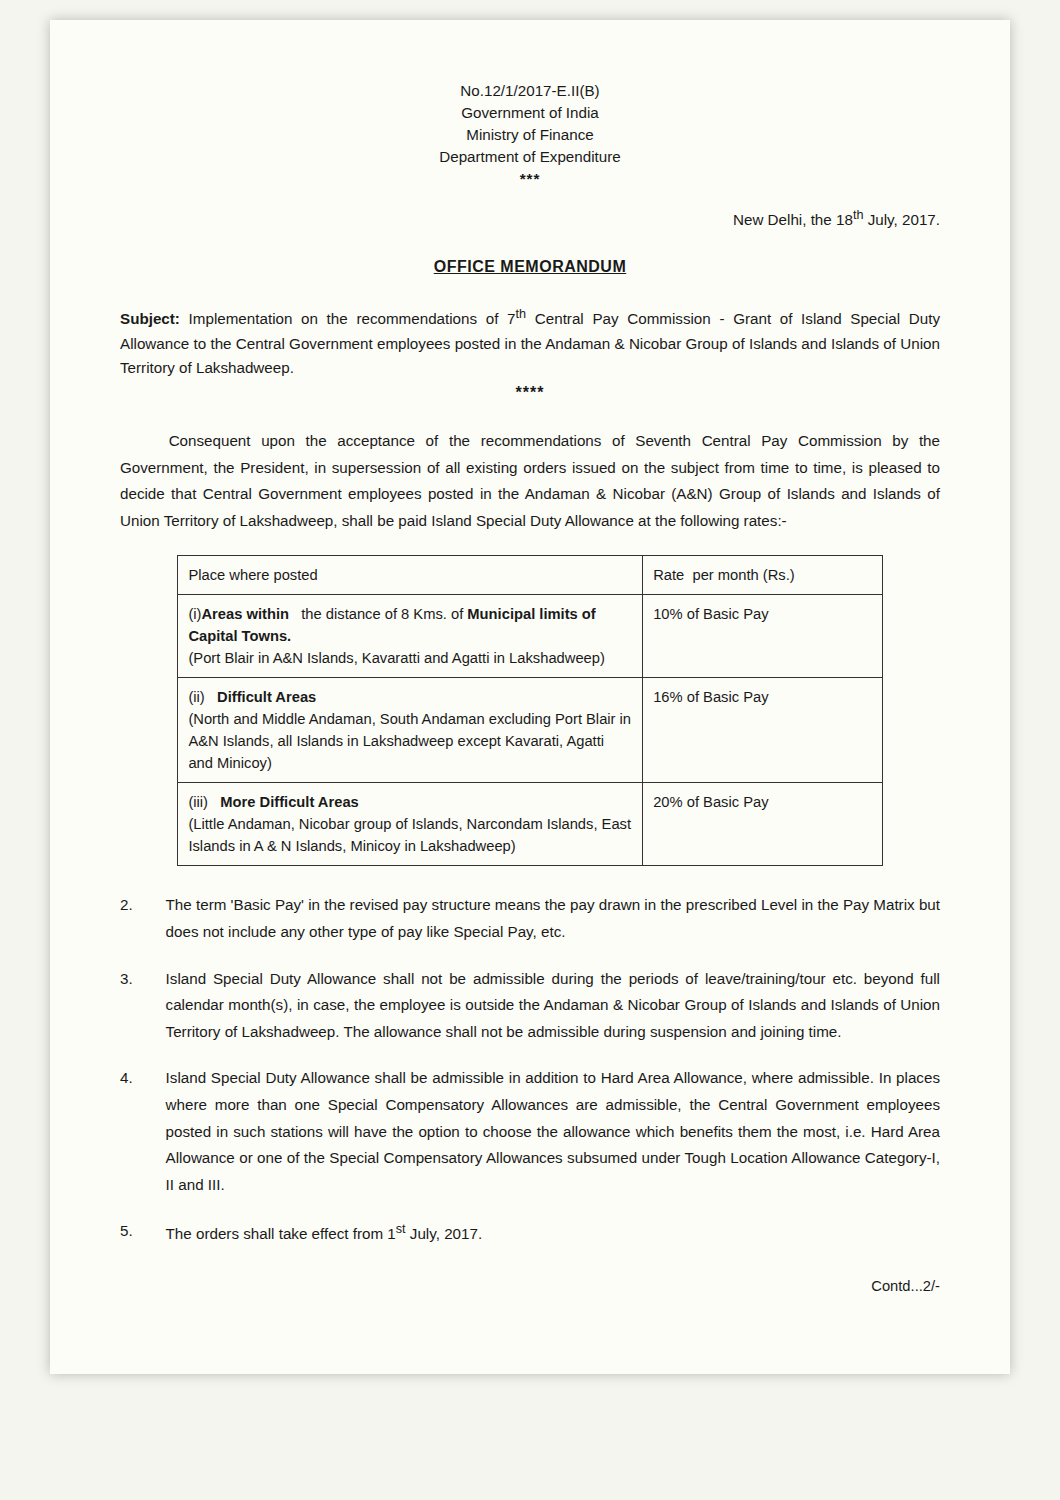No.12/1/2017-E.II(B)
Government of India
Ministry of Finance
Department of Expenditure
***
New Delhi, the 18th July, 2017.
OFFICE MEMORANDUM
Subject: Implementation on the recommendations of 7th Central Pay Commission - Grant of Island Special Duty Allowance to the Central Government employees posted in the Andaman & Nicobar Group of Islands and Islands of Union Territory of Lakshadweep.
****
Consequent upon the acceptance of the recommendations of Seventh Central Pay Commission by the Government, the President, in supersession of all existing orders issued on the subject from time to time, is pleased to decide that Central Government employees posted in the Andaman & Nicobar (A&N) Group of Islands and Islands of Union Territory of Lakshadweep, shall be paid Island Special Duty Allowance at the following rates:-
| Place where posted | Rate per month (Rs.) |
| --- | --- |
| (i) Areas within the distance of 8 Kms. of Municipal limits of Capital Towns. (Port Blair in A&N Islands, Kavaratti and Agatti in Lakshadweep) | 10% of Basic Pay |
| (ii) Difficult Areas (North and Middle Andaman, South Andaman excluding Port Blair in A&N Islands, all Islands in Lakshadweep except Kavarati, Agatti and Minicoy) | 16% of Basic Pay |
| (iii) More Difficult Areas (Little Andaman, Nicobar group of Islands, Narcondam Islands, East Islands in A & N Islands, Minicoy in Lakshadweep) | 20% of Basic Pay |
2.
The term 'Basic Pay' in the revised pay structure means the pay drawn in the prescribed Level in the Pay Matrix but does not include any other type of pay like Special Pay, etc.
3.
Island Special Duty Allowance shall not be admissible during the periods of leave/training/tour etc. beyond full calendar month(s), in case, the employee is outside the Andaman & Nicobar Group of Islands and Islands of Union Territory of Lakshadweep. The allowance shall not be admissible during suspension and joining time.
4.
Island Special Duty Allowance shall be admissible in addition to Hard Area Allowance, where admissible. In places where more than one Special Compensatory Allowances are admissible, the Central Government employees posted in such stations will have the option to choose the allowance which benefits them the most, i.e. Hard Area Allowance or one of the Special Compensatory Allowances subsumed under Tough Location Allowance Category-I, II and III.
5.
The orders shall take effect from 1st July, 2017.
Contd...2/-